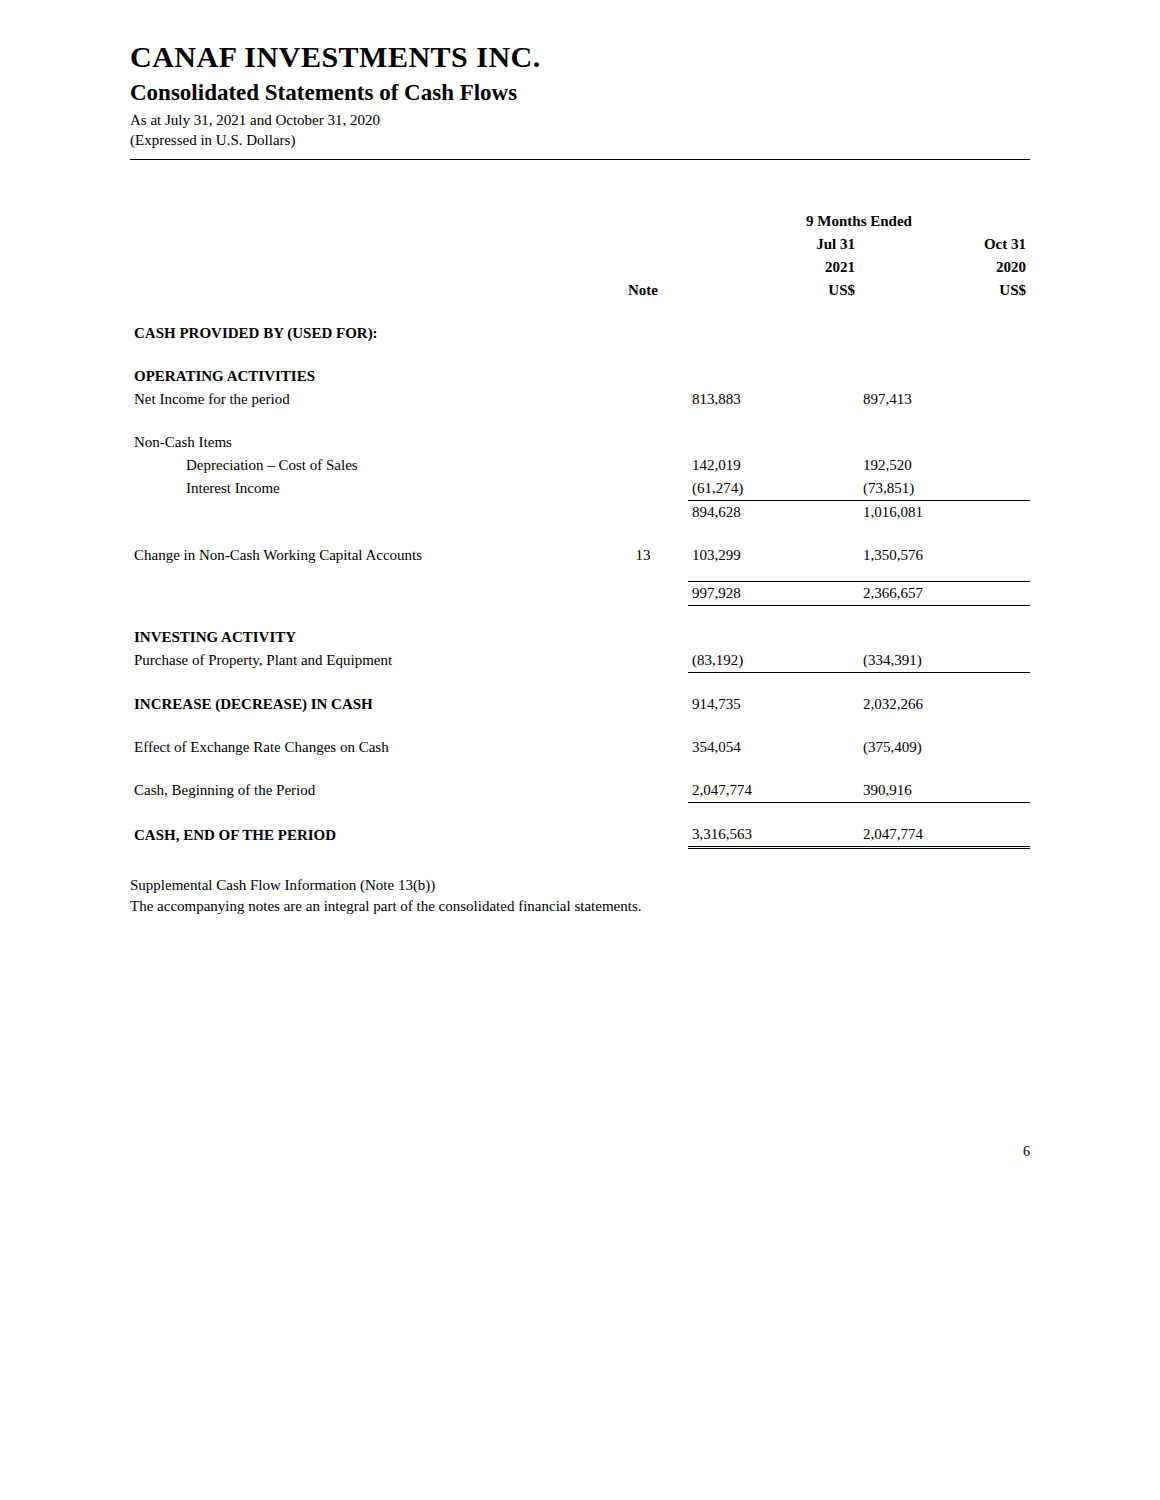CANAF INVESTMENTS INC.
Consolidated Statements of Cash Flows
As at July 31, 2021 and October 31, 2020
(Expressed in U.S. Dollars)
| | | 9 Months Ended |
| | | Jul 31 | Oct 31 |
| | | 2021 | 2020 |
| | Note | US$ | US$ |
| CASH PROVIDED BY (USED FOR): | | | |
| OPERATING ACTIVITIES | | | |
| Net Income for the period | | 813,883 | 897,413 |
| Non-Cash Items | | | |
| Depreciation – Cost of Sales | | 142,019 | 192,520 |
| Interest Income | | (61,274) | (73,851) |
| | | 894,628 | 1,016,081 |
| Change in Non-Cash Working Capital Accounts | 13 | 103,299 | 1,350,576 |
| | | 997,928 | 2,366,657 |
| INVESTING ACTIVITY | | | |
| Purchase of Property, Plant and Equipment | | (83,192) | (334,391) |
| INCREASE (DECREASE) IN CASH | | 914,735 | 2,032,266 |
| Effect of Exchange Rate Changes on Cash | | 354,054 | (375,409) |
| Cash, Beginning of the Period | | 2,047,774 | 390,916 |
| CASH, END OF THE PERIOD | | 3,316,563 | 2,047,774 |
Supplemental Cash Flow Information (Note 13(b))
The accompanying notes are an integral part of the consolidated financial statements.
6